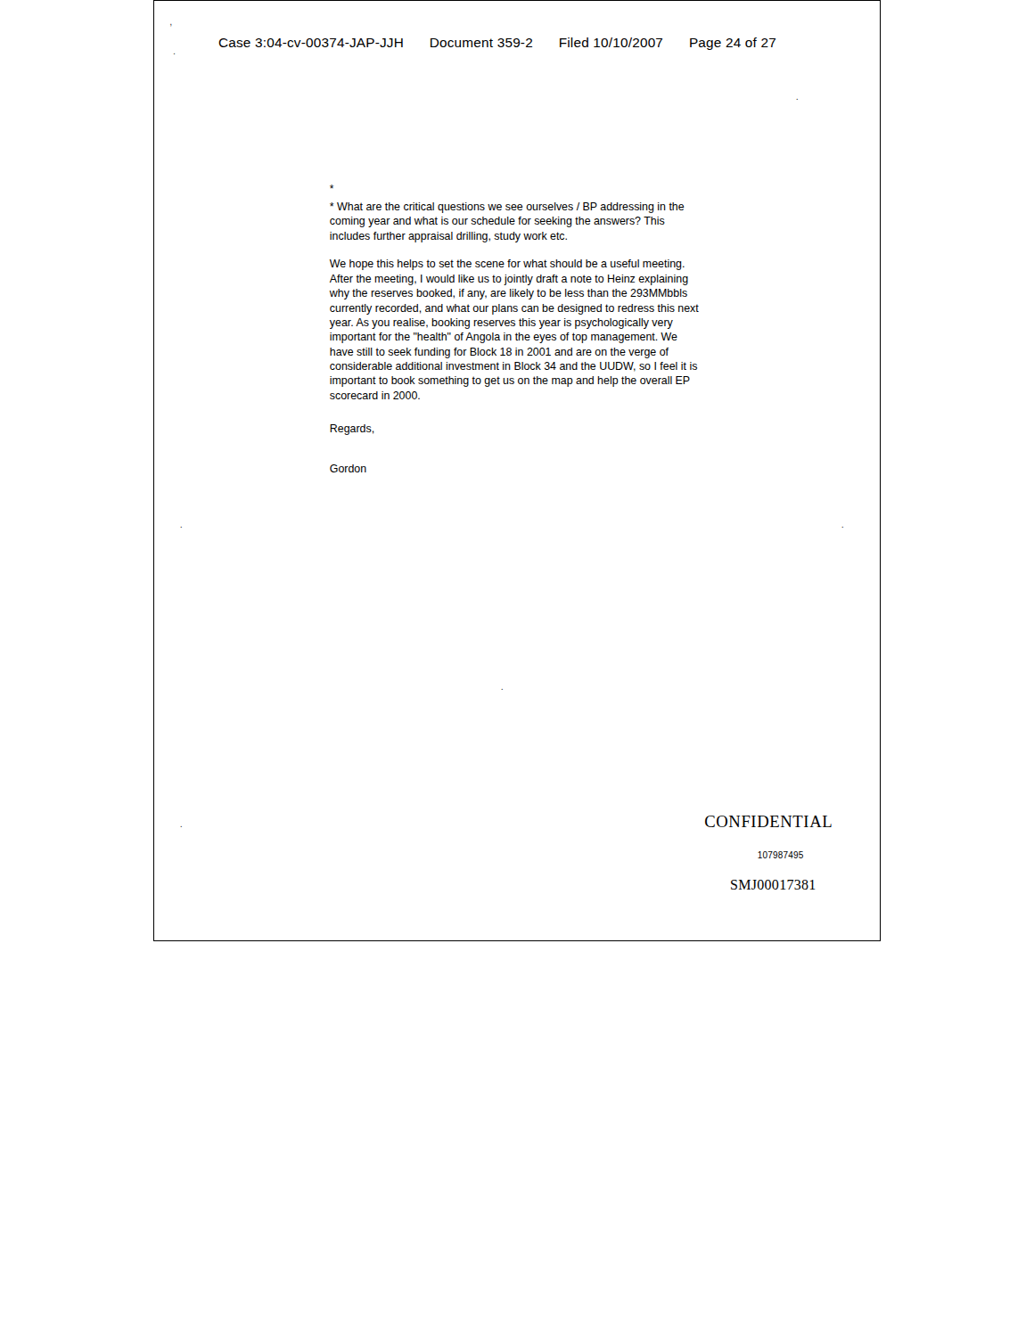,
.
.
.
.
.
.
Case 3:04-cv-00374-JAP-JJH Document 359-2 Filed 10/10/2007 Page 24 of 27
*
* What are the critical questions we see ourselves / BP addressing in the coming year and what is our schedule for seeking the answers? This includes further appraisal drilling, study work etc.
We hope this helps to set the scene for what should be a useful meeting. After the meeting, I would like us to jointly draft a note to Heinz explaining why the reserves booked, if any, are likely to be less than the 293MMbbls currently recorded, and what our plans can be designed to redress this next year. As you realise, booking reserves this year is psychologically very important for the "health" of Angola in the eyes of top management. We have still to seek funding for Block 18 in 2001 and are on the verge of considerable additional investment in Block 34 and the UUDW, so I feel it is important to book something to get us on the map and help the overall EP scorecard in 2000.
Regards,
Gordon
CONFIDENTIAL
107987495
SMJ00017381